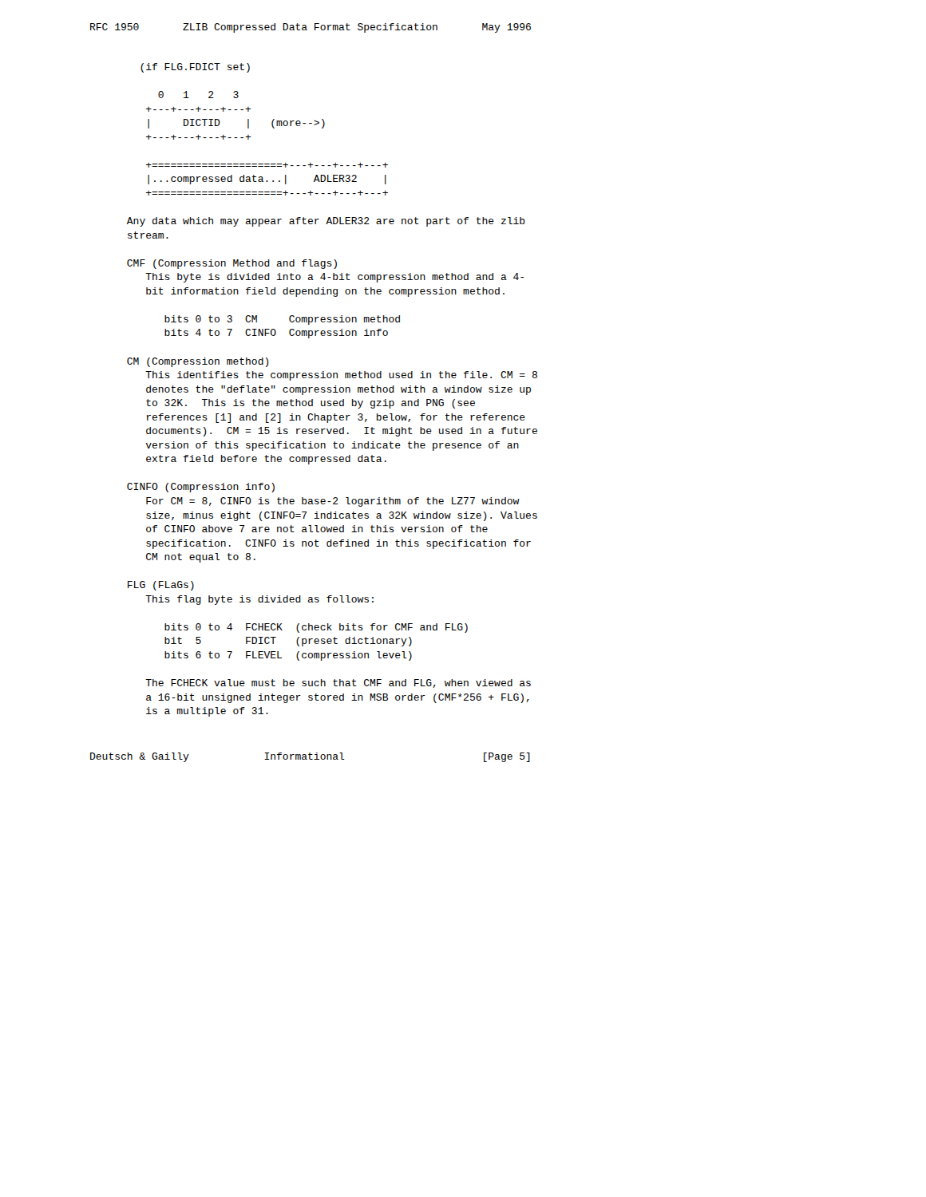RFC 1950 ZLIB Compressed Data Format Specification May 1996
        (if FLG.FDICT set)

           0   1   2   3
         +---+---+---+---+
         |     DICTID    |   (more-->)
         +---+---+---+---+

         +=====================+---+---+---+---+
         |...compressed data...|    ADLER32    |
         +=====================+---+---+---+---+

      Any data which may appear after ADLER32 are not part of the zlib
      stream.

      CMF (Compression Method and flags)
         This byte is divided into a 4-bit compression method and a 4-
         bit information field depending on the compression method.

            bits 0 to 3  CM     Compression method
            bits 4 to 7  CINFO  Compression info

      CM (Compression method)
         This identifies the compression method used in the file. CM = 8
         denotes the "deflate" compression method with a window size up
         to 32K.  This is the method used by gzip and PNG (see
         references [1] and [2] in Chapter 3, below, for the reference
         documents).  CM = 15 is reserved.  It might be used in a future
         version of this specification to indicate the presence of an
         extra field before the compressed data.

      CINFO (Compression info)
         For CM = 8, CINFO is the base-2 logarithm of the LZ77 window
         size, minus eight (CINFO=7 indicates a 32K window size). Values
         of CINFO above 7 are not allowed in this version of the
         specification.  CINFO is not defined in this specification for
         CM not equal to 8.

      FLG (FLaGs)
         This flag byte is divided as follows:

            bits 0 to 4  FCHECK  (check bits for CMF and FLG)
            bit  5       FDICT   (preset dictionary)
            bits 6 to 7  FLEVEL  (compression level)

         The FCHECK value must be such that CMF and FLG, when viewed as
         a 16-bit unsigned integer stored in MSB order (CMF*256 + FLG),
         is a multiple of 31.
Deutsch & Gailly Informational [Page 5]